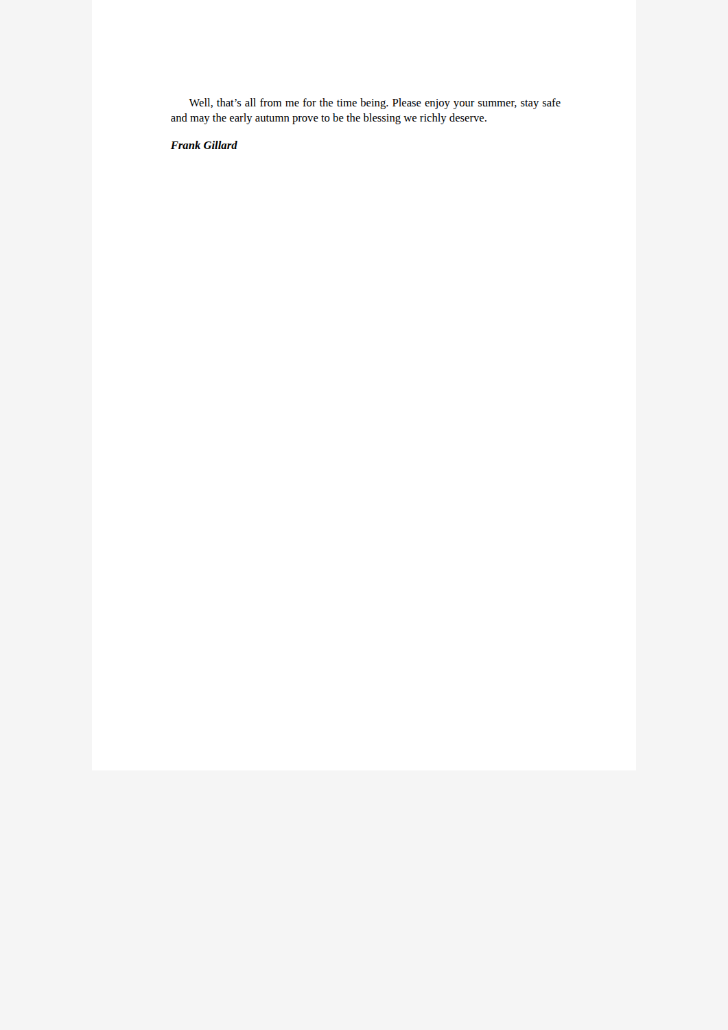Well, that’s all from me for the time being. Please enjoy your summer, stay safe and may the early autumn prove to be the blessing we richly deserve.
Frank Gillard